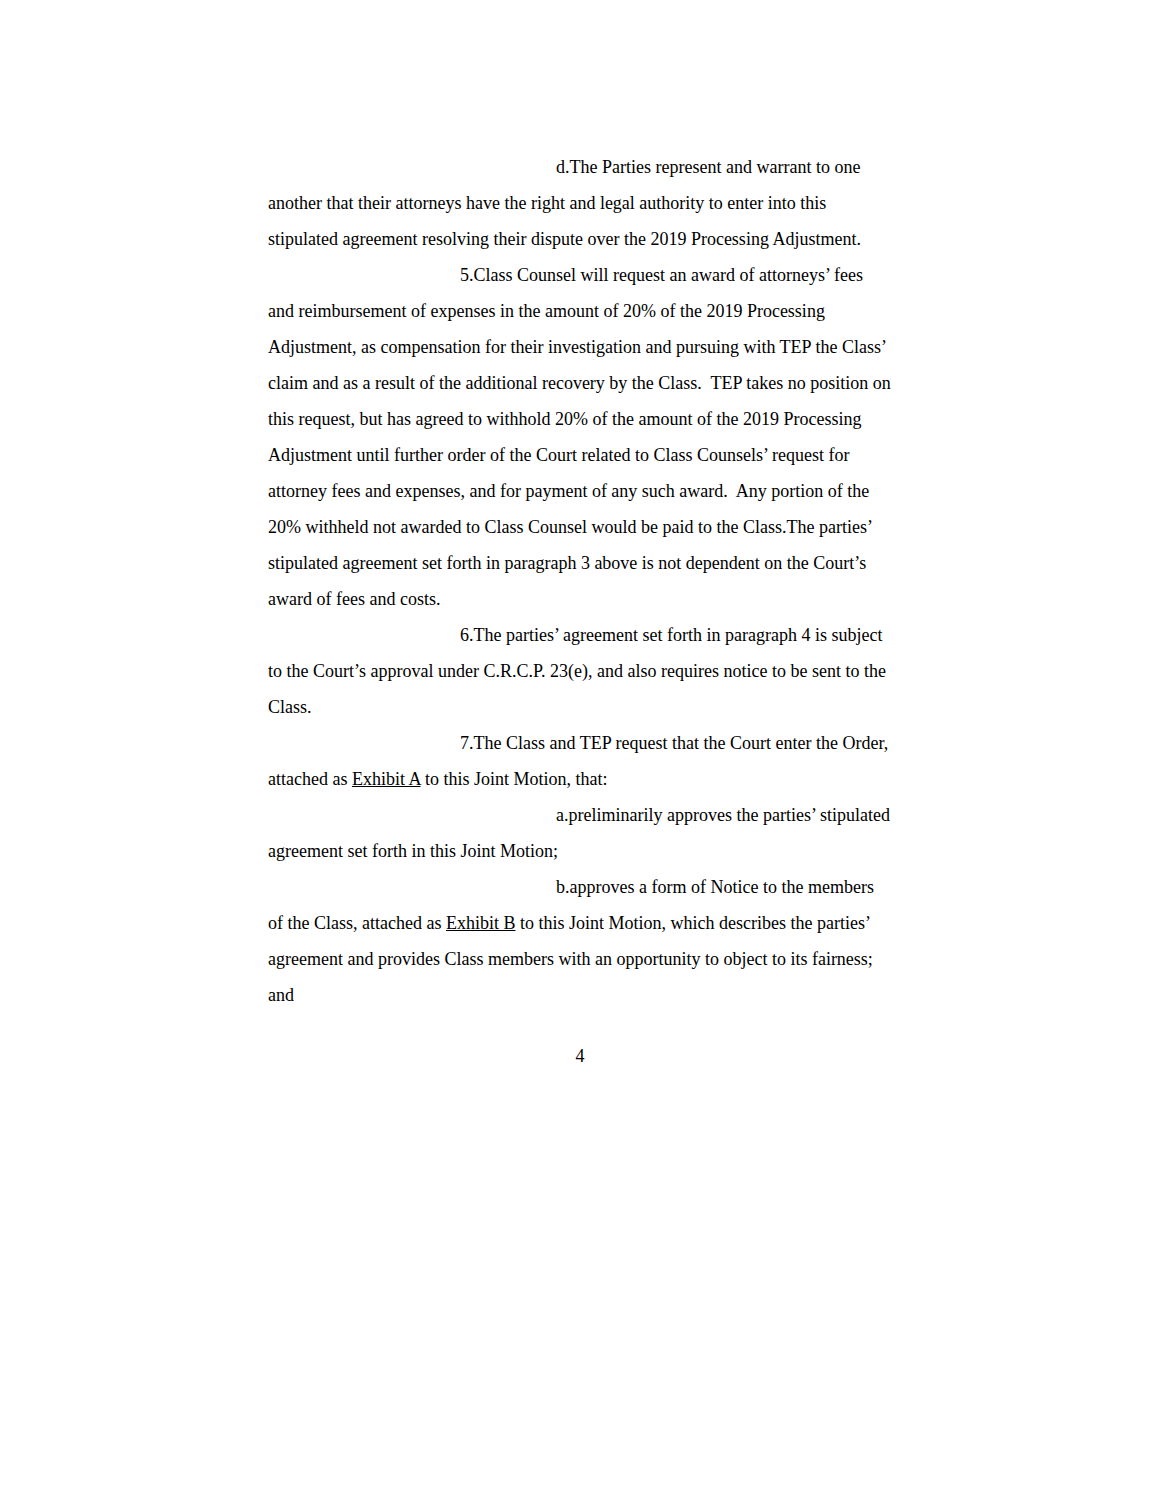d. The Parties represent and warrant to one another that their attorneys have the right and legal authority to enter into this stipulated agreement resolving their dispute over the 2019 Processing Adjustment.
5. Class Counsel will request an award of attorneys’ fees and reimbursement of expenses in the amount of 20% of the 2019 Processing Adjustment, as compensation for their investigation and pursuing with TEP the Class’ claim and as a result of the additional recovery by the Class. TEP takes no position on this request, but has agreed to withhold 20% of the amount of the 2019 Processing Adjustment until further order of the Court related to Class Counsels’ request for attorney fees and expenses, and for payment of any such award. Any portion of the 20% withheld not awarded to Class Counsel would be paid to the Class.The parties’ stipulated agreement set forth in paragraph 3 above is not dependent on the Court’s award of fees and costs.
6. The parties’ agreement set forth in paragraph 4 is subject to the Court’s approval under C.R.C.P. 23(e), and also requires notice to be sent to the Class.
7. The Class and TEP request that the Court enter the Order, attached as Exhibit A to this Joint Motion, that:
a. preliminarily approves the parties’ stipulated agreement set forth in this Joint Motion;
b. approves a form of Notice to the members of the Class, attached as Exhibit B to this Joint Motion, which describes the parties’ agreement and provides Class members with an opportunity to object to its fairness; and
4